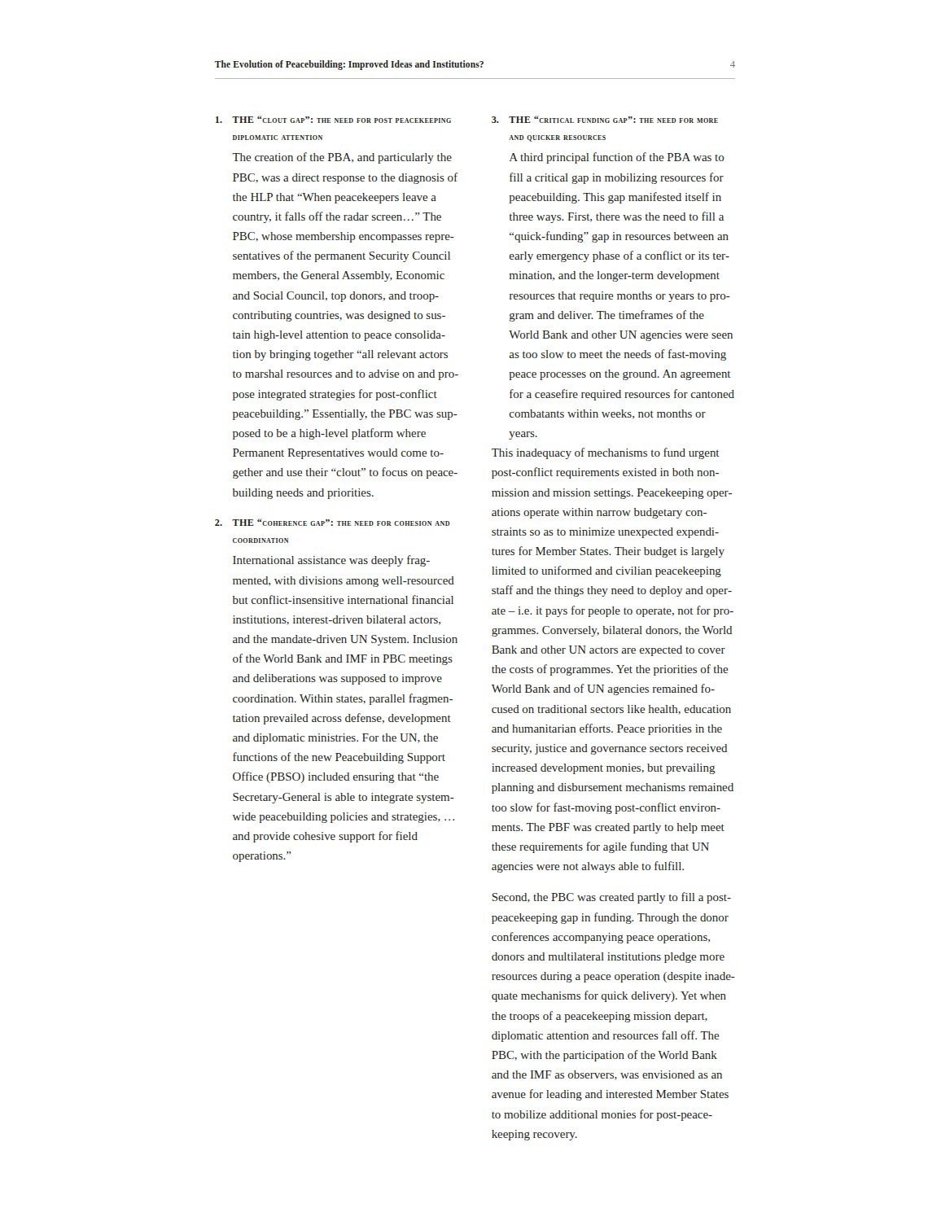The Evolution of Peacebuilding: Improved Ideas and Institutions? 4
the “Clout Gap”: The Need for Post Peacekeeping Diplomatic Attention
The creation of the PBA, and particularly the PBC, was a direct response to the diagnosis of the HLP that “When peacekeepers leave a country, it falls off the radar screen…” The PBC, whose membership encompasses representatives of the permanent Security Council members, the General Assembly, Economic and Social Council, top donors, and troop-contributing countries, was designed to sustain high-level attention to peace consolidation by bringing together “all relevant actors to marshal resources and to advise on and propose integrated strategies for post-conflict peacebuilding.” Essentially, the PBC was supposed to be a high-level platform where Permanent Representatives would come together and use their “clout” to focus on peacebuilding needs and priorities.
the “Coherence Gap”: The Need for Cohesion and Coordination
International assistance was deeply fragmented, with divisions among well-resourced but conflict-insensitive international financial institutions, interest-driven bilateral actors, and the mandate-driven UN System. Inclusion of the World Bank and IMF in PBC meetings and deliberations was supposed to improve coordination. Within states, parallel fragmentation prevailed across defense, development and diplomatic ministries. For the UN, the functions of the new Peacebuilding Support Office (PBSO) included ensuring that “the Secretary-General is able to integrate system-wide peacebuilding policies and strategies, … and provide cohesive support for field operations.”
the “Critical Funding Gap”: The Need for More and Quicker Resources
A third principal function of the PBA was to fill a critical gap in mobilizing resources for peacebuilding. This gap manifested itself in three ways. First, there was the need to fill a “quick-funding” gap in resources between an early emergency phase of a conflict or its termination, and the longer-term development resources that require months or years to program and deliver. The timeframes of the World Bank and other UN agencies were seen as too slow to meet the needs of fast-moving peace processes on the ground. An agreement for a ceasefire required resources for cantoned combatants within weeks, not months or years.
This inadequacy of mechanisms to fund urgent post-conflict requirements existed in both non-mission and mission settings. Peacekeeping operations operate within narrow budgetary constraints so as to minimize unexpected expenditures for Member States. Their budget is largely limited to uniformed and civilian peacekeeping staff and the things they need to deploy and operate – i.e. it pays for people to operate, not for programmes. Conversely, bilateral donors, the World Bank and other UN actors are expected to cover the costs of programmes. Yet the priorities of the World Bank and of UN agencies remained focused on traditional sectors like health, education and humanitarian efforts. Peace priorities in the security, justice and governance sectors received increased development monies, but prevailing planning and disbursement mechanisms remained too slow for fast-moving post-conflict environments. The PBF was created partly to help meet these requirements for agile funding that UN agencies were not always able to fulfill.
Second, the PBC was created partly to fill a post-peacekeeping gap in funding. Through the donor conferences accompanying peace operations, donors and multilateral institutions pledge more resources during a peace operation (despite inadequate mechanisms for quick delivery). Yet when the troops of a peacekeeping mission depart, diplomatic attention and resources fall off. The PBC, with the participation of the World Bank and the IMF as observers, was envisioned as an avenue for leading and interested Member States to mobilize additional monies for post-peacekeeping recovery.